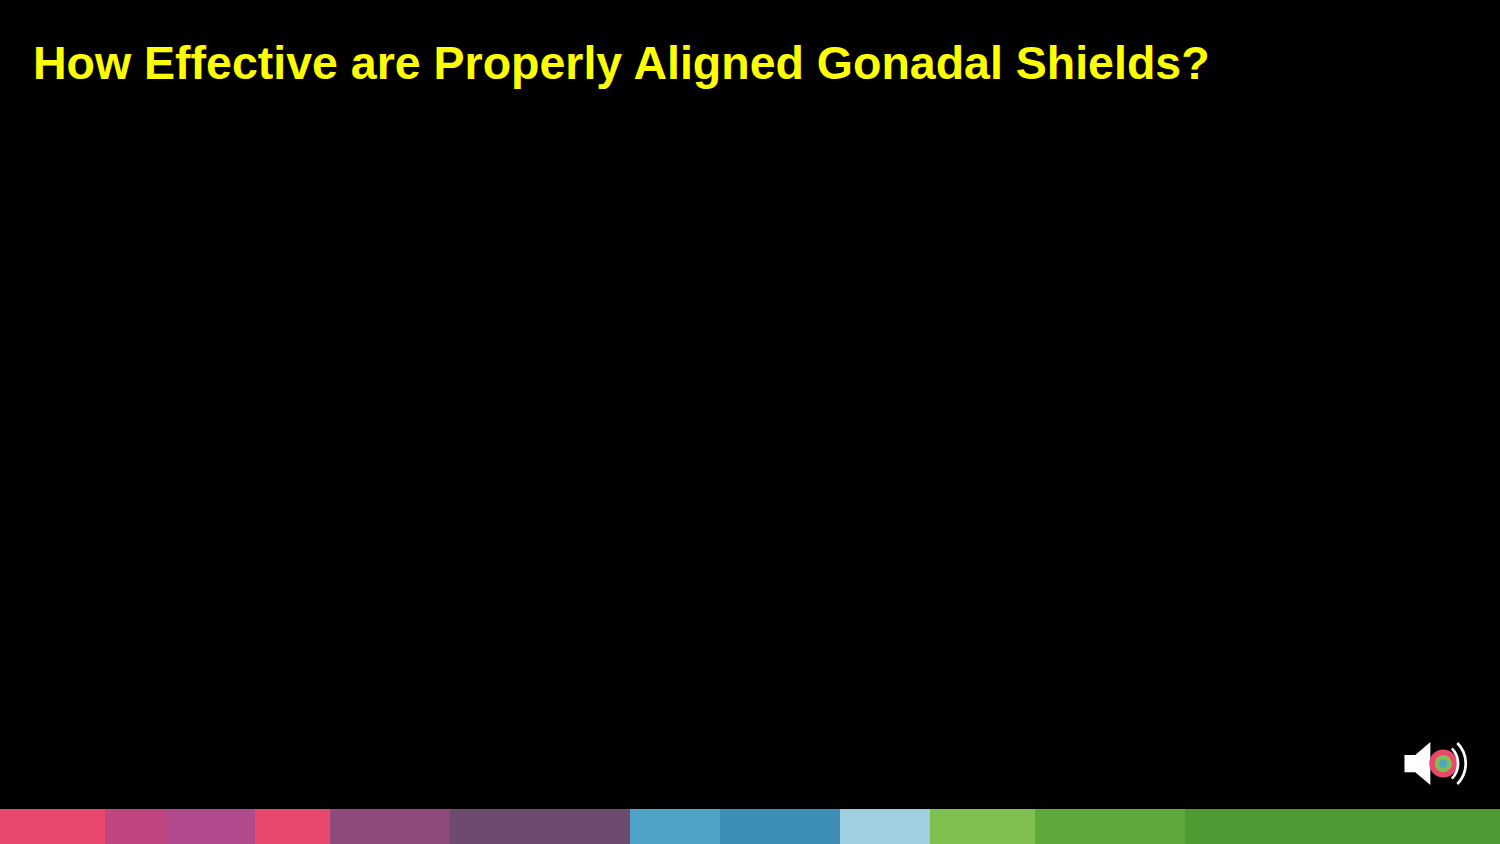How Effective are Properly Aligned Gonadal Shields?